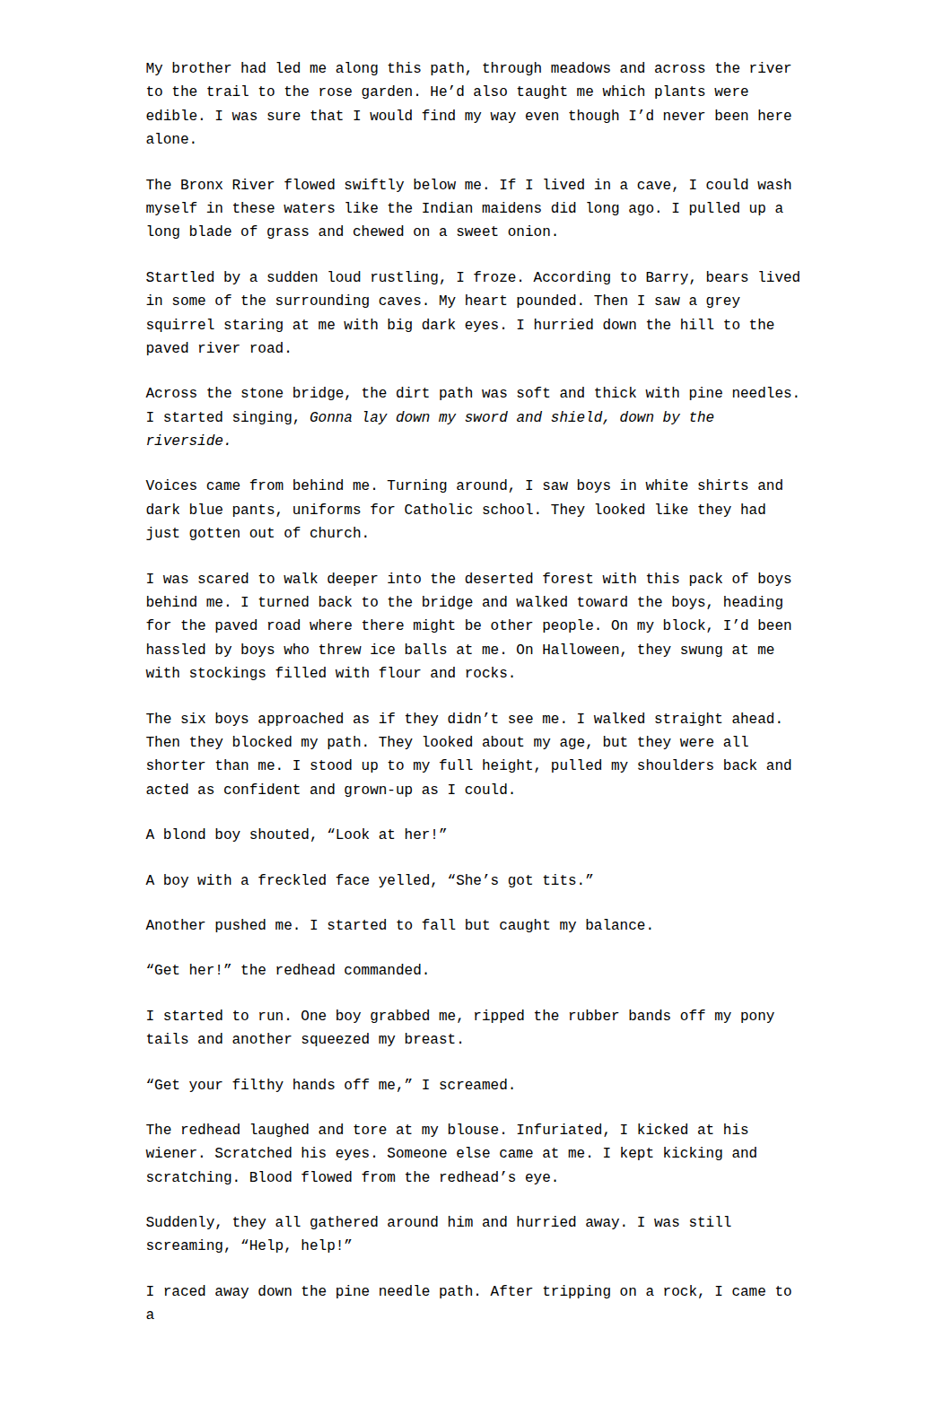My brother had led me along this path, through meadows and across the river to the trail to the rose garden. He’d also taught me which plants were edible. I was sure that I would find my way even though I’d never been here alone.
The Bronx River flowed swiftly below me. If I lived in a cave, I could wash myself in these waters like the Indian maidens did long ago. I pulled up a long blade of grass and chewed on a sweet onion.
Startled by a sudden loud rustling, I froze. According to Barry, bears lived in some of the surrounding caves. My heart pounded. Then I saw a grey squirrel staring at me with big dark eyes. I hurried down the hill to the paved river road.
Across the stone bridge, the dirt path was soft and thick with pine needles. I started singing, Gonna lay down my sword and shield, down by the riverside.
Voices came from behind me. Turning around, I saw boys in white shirts and dark blue pants, uniforms for Catholic school. They looked like they had just gotten out of church.
I was scared to walk deeper into the deserted forest with this pack of boys behind me. I turned back to the bridge and walked toward the boys, heading for the paved road where there might be other people. On my block, I’d been hassled by boys who threw ice balls at me. On Halloween, they swung at me with stockings filled with flour and rocks.
The six boys approached as if they didn’t see me. I walked straight ahead. Then they blocked my path. They looked about my age, but they were all shorter than me. I stood up to my full height, pulled my shoulders back and acted as confident and grown-up as I could.
A blond boy shouted, “Look at her!”
A boy with a freckled face yelled, “She’s got tits.”
Another pushed me. I started to fall but caught my balance.
“Get her!” the redhead commanded.
I started to run. One boy grabbed me, ripped the rubber bands off my pony tails and another squeezed my breast.
“Get your filthy hands off me,” I screamed.
The redhead laughed and tore at my blouse. Infuriated, I kicked at his wiener. Scratched his eyes. Someone else came at me. I kept kicking and scratching. Blood flowed from the redhead’s eye.
Suddenly, they all gathered around him and hurried away. I was still screaming, “Help, help!”
I raced away down the pine needle path. After tripping on a rock, I came to a